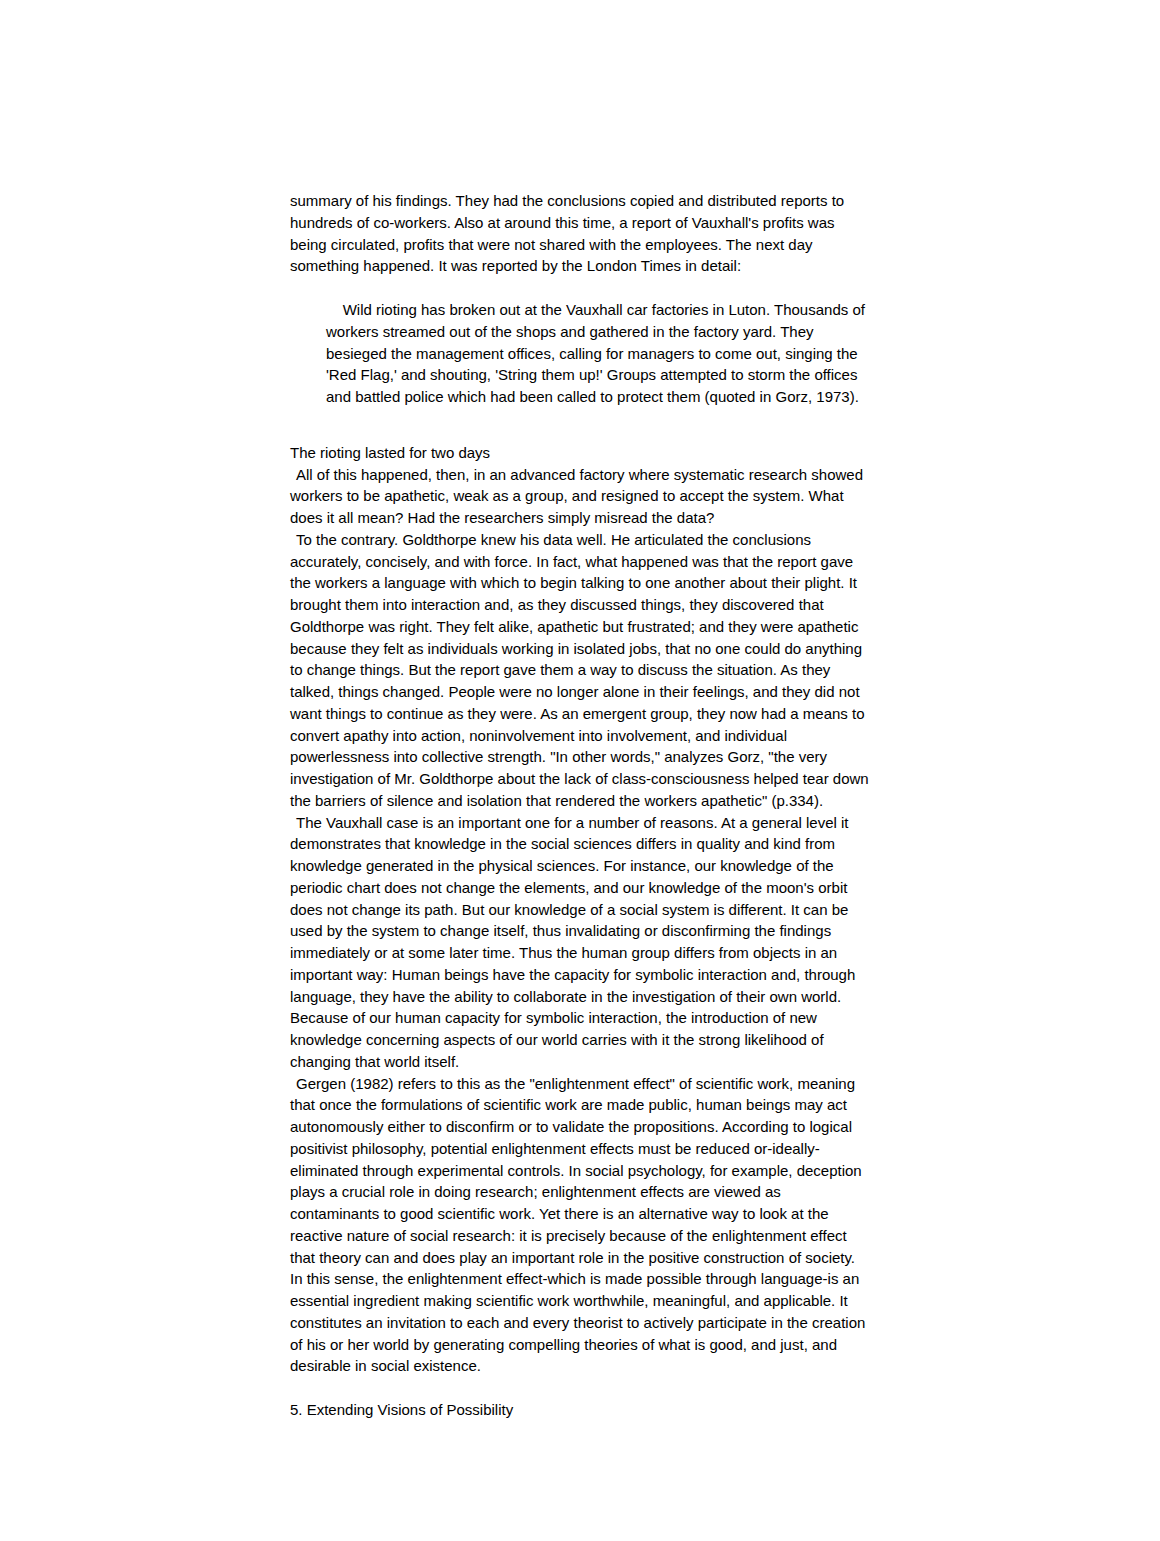summary of his findings. They had the conclusions copied and distributed reports to hundreds of co-workers. Also at around this time, a report of Vauxhall's profits was being circulated, profits that were not shared with the employees. The next day something happened. It was reported by the London Times in detail:
Wild rioting has broken out at the Vauxhall car factories in Luton. Thousands of workers streamed out of the shops and gathered in the factory yard. They besieged the management offices, calling for managers to come out, singing the 'Red Flag,' and shouting, 'String them up!' Groups attempted to storm the offices and battled police which had been called to protect them (quoted in Gorz, 1973).
The rioting lasted for two days
All of this happened, then, in an advanced factory where systematic research showed workers to be apathetic, weak as a group, and resigned to accept the system. What does it all mean? Had the researchers simply misread the data?
To the contrary. Goldthorpe knew his data well. He articulated the conclusions accurately, concisely, and with force. In fact, what happened was that the report gave the workers a language with which to begin talking to one another about their plight. It brought them into interaction and, as they discussed things, they discovered that Goldthorpe was right. They felt alike, apathetic but frustrated; and they were apathetic because they felt as individuals working in isolated jobs, that no one could do anything to change things. But the report gave them a way to discuss the situation. As they talked, things changed. People were no longer alone in their feelings, and they did not want things to continue as they were. As an emergent group, they now had a means to convert apathy into action, noninvolvement into involvement, and individual powerlessness into collective strength. "In other words," analyzes Gorz, "the very investigation of Mr. Goldthorpe about the lack of class-consciousness helped tear down the barriers of silence and isolation that rendered the workers apathetic" (p.334).
The Vauxhall case is an important one for a number of reasons. At a general level it demonstrates that knowledge in the social sciences differs in quality and kind from knowledge generated in the physical sciences. For instance, our knowledge of the periodic chart does not change the elements, and our knowledge of the moon's orbit does not change its path. But our knowledge of a social system is different. It can be used by the system to change itself, thus invalidating or disconfirming the findings immediately or at some later time. Thus the human group differs from objects in an important way: Human beings have the capacity for symbolic interaction and, through language, they have the ability to collaborate in the investigation of their own world. Because of our human capacity for symbolic interaction, the introduction of new knowledge concerning aspects of our world carries with it the strong likelihood of changing that world itself.
Gergen (1982) refers to this as the "enlightenment effect" of scientific work, meaning that once the formulations of scientific work are made public, human beings may act autonomously either to disconfirm or to validate the propositions. According to logical positivist philosophy, potential enlightenment effects must be reduced or-ideally-eliminated through experimental controls. In social psychology, for example, deception plays a crucial role in doing research; enlightenment effects are viewed as contaminants to good scientific work. Yet there is an alternative way to look at the reactive nature of social research: it is precisely because of the enlightenment effect that theory can and does play an important role in the positive construction of society. In this sense, the enlightenment effect-which is made possible through language-is an essential ingredient making scientific work worthwhile, meaningful, and applicable. It constitutes an invitation to each and every theorist to actively participate in the creation of his or her world by generating compelling theories of what is good, and just, and desirable in social existence.
5. Extending Visions of Possibility